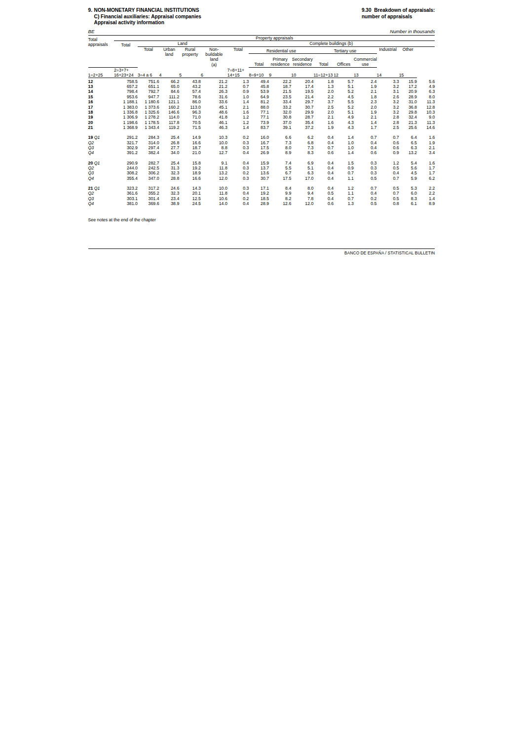9. NON-MONETARY FINANCIAL INSTITUTIONS
C) Financial auxiliaries: Appraisal companies
Appraisal activity information
9.30 Breakdown of appraisals:
number of appraisals
BE
Number in thousands
| Total appraisals | Property appraisals |
| --- | --- |
| Total | Land | Complete buildings (b) |
| Total | Urban land | Rural property | Non-buildable land (a) | Total | Residential use | Tertiary use | Industrial | Other |
| Total | Primary residence | Secondary residence | Total | Offices | Commercial use |
| 1=2+25 | 2=3+7+ 16+23+24 | 3=4 a 6 | 4 | 5 | 6 | 7=8+11+ 14+15 | 8=9+10 | 9 | 10 | 11=12+13 | 12 | 13 | 14 | 15 |
| 12 | 758.5 | 751.6 | 66.2 | 43.8 | 21.2 | 1.3 | 49.4 | 22.2 | 20.4 | 1.8 | 5.7 | 2.4 | 3.3 | 15.9 | 5.6 |
| 13 | 657.2 | 651.1 | 65.0 | 43.2 | 21.2 | 0.7 | 45.8 | 18.7 | 17.4 | 1.3 | 5.1 | 1.9 | 3.2 | 17.2 | 4.9 |
| 14 | 798.4 | 792.7 | 84.6 | 57.4 | 26.3 | 0.9 | 53.9 | 21.5 | 19.5 | 2.0 | 5.2 | 2.1 | 3.1 | 20.9 | 6.3 |
| 15 | 953.6 | 947.7 | 111.2 | 78.6 | 31.6 | 1.0 | 64.9 | 23.5 | 21.4 | 2.2 | 4.5 | 1.8 | 2.6 | 28.9 | 8.0 |
| 16 | 1 188.1 | 1 180.6 | 121.1 | 86.0 | 33.6 | 1.4 | 81.2 | 33.4 | 29.7 | 3.7 | 5.5 | 2.3 | 3.2 | 31.0 | 11.3 |
| 17 | 1 383.0 | 1 373.6 | 160.2 | 113.0 | 45.1 | 2.1 | 88.0 | 33.2 | 30.7 | 2.5 | 5.2 | 2.0 | 3.2 | 36.8 | 12.8 |
| 18 | 1 336.8 | 1 325.6 | 146.6 | 96.3 | 48.6 | 1.6 | 77.1 | 32.0 | 29.9 | 2.0 | 5.1 | 1.9 | 3.2 | 29.8 | 10.3 |
| 19 | 1 306.9 | 1 278.2 | 114.0 | 71.0 | 41.8 | 1.2 | 77.1 | 30.8 | 28.7 | 2.1 | 4.9 | 2.1 | 2.8 | 32.4 | 9.0 |
| 20 | 1 198.6 | 1 178.5 | 117.8 | 70.5 | 46.1 | 1.2 | 73.9 | 37.0 | 35.4 | 1.6 | 4.3 | 1.4 | 2.8 | 21.3 | 11.3 |
| 21 | 1 368.9 | 1 343.4 | 119.2 | 71.5 | 46.3 | 1.4 | 83.7 | 39.1 | 37.2 | 1.9 | 4.3 | 1.7 | 2.5 | 25.6 | 14.6 |
| 19 Q1 | 291.2 | 284.3 | 25.4 | 14.9 | 10.3 | 0.2 | 16.0 | 6.6 | 6.2 | 0.4 | 1.4 | 0.7 | 0.7 | 6.4 | 1.6 |
| Q2 | 321.7 | 314.0 | 26.8 | 16.6 | 10.0 | 0.3 | 16.7 | 7.3 | 6.8 | 0.4 | 1.0 | 0.4 | 0.6 | 6.5 | 1.9 |
| Q3 | 302.9 | 297.4 | 27.7 | 18.7 | 8.8 | 0.3 | 17.5 | 8.0 | 7.3 | 0.7 | 1.0 | 0.4 | 0.6 | 6.3 | 2.1 |
| Q4 | 391.2 | 382.4 | 34.0 | 21.0 | 12.7 | 0.4 | 26.9 | 8.9 | 8.3 | 0.6 | 1.4 | 0.6 | 0.9 | 13.2 | 3.4 |
| 20 Q1 | 290.9 | 282.7 | 25.4 | 15.8 | 9.1 | 0.4 | 15.9 | 7.4 | 6.9 | 0.4 | 1.5 | 0.3 | 1.2 | 5.4 | 1.6 |
| Q2 | 244.0 | 242.5 | 31.3 | 19.2 | 11.8 | 0.3 | 13.7 | 5.5 | 5.1 | 0.4 | 0.9 | 0.3 | 0.5 | 5.6 | 1.7 |
| Q3 | 308.2 | 306.2 | 32.3 | 18.9 | 13.2 | 0.2 | 13.6 | 6.7 | 6.3 | 0.4 | 0.7 | 0.3 | 0.4 | 4.5 | 1.7 |
| Q4 | 355.4 | 347.0 | 28.8 | 16.6 | 12.0 | 0.3 | 30.7 | 17.5 | 17.0 | 0.4 | 1.1 | 0.5 | 0.7 | 5.9 | 6.2 |
| 21 Q1 | 323.2 | 317.2 | 24.6 | 14.3 | 10.0 | 0.3 | 17.1 | 8.4 | 8.0 | 0.4 | 1.2 | 0.7 | 0.5 | 5.3 | 2.2 |
| Q2 | 361.6 | 355.2 | 32.3 | 20.1 | 11.8 | 0.4 | 19.2 | 9.9 | 9.4 | 0.5 | 1.1 | 0.4 | 0.7 | 6.0 | 2.2 |
| Q3 | 303.1 | 301.4 | 23.4 | 12.5 | 10.6 | 0.2 | 18.5 | 8.2 | 7.8 | 0.4 | 0.7 | 0.2 | 0.5 | 8.3 | 1.4 |
| Q4 | 381.0 | 369.6 | 38.9 | 24.5 | 14.0 | 0.4 | 28.9 | 12.6 | 12.0 | 0.6 | 1.3 | 0.5 | 0.8 | 6.1 | 8.9 |
See notes at the end of the chapter
BANCO DE ESPAÑA / STATISTICAL BULLETIN